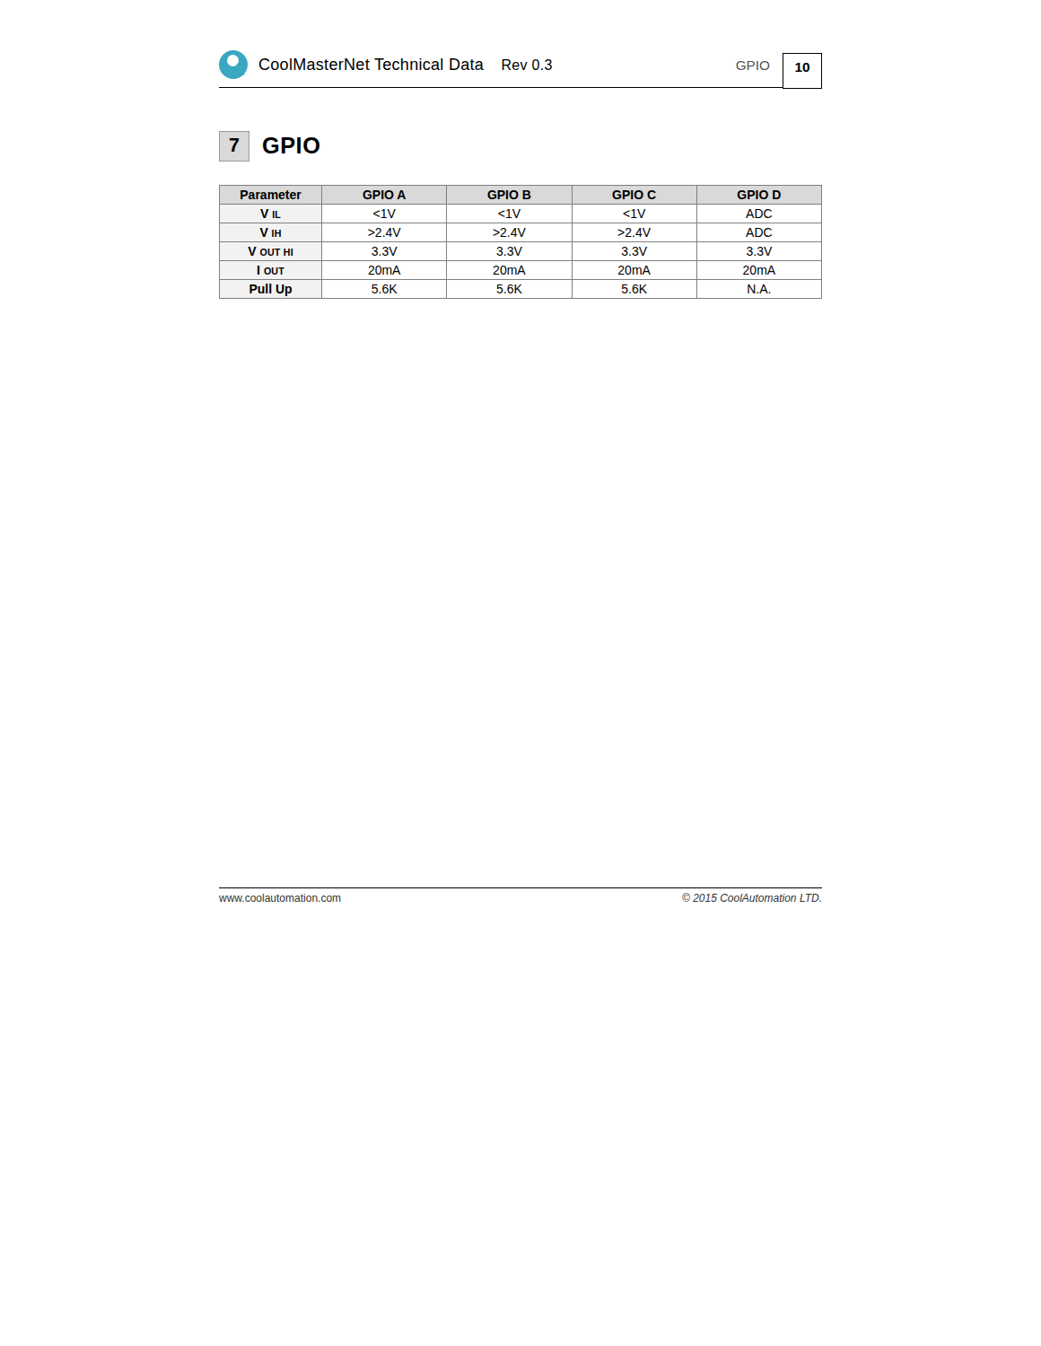CoolMasterNet Technical Data Rev 0.3
GPIO
10
7
GPIO
| Parameter | GPIO A | GPIO B | GPIO C | GPIO D |
| --- | --- | --- | --- | --- |
| V IL | <1V | <1V | <1V | ADC |
| V IH | >2.4V | >2.4V | >2.4V | ADC |
| V OUT HI | 3.3V | 3.3V | 3.3V | 3.3V |
| I OUT | 20mA | 20mA | 20mA | 20mA |
| Pull Up | 5.6K | 5.6K | 5.6K | N.A. |
www.coolautomation.com
© 2015 CoolAutomation LTD.